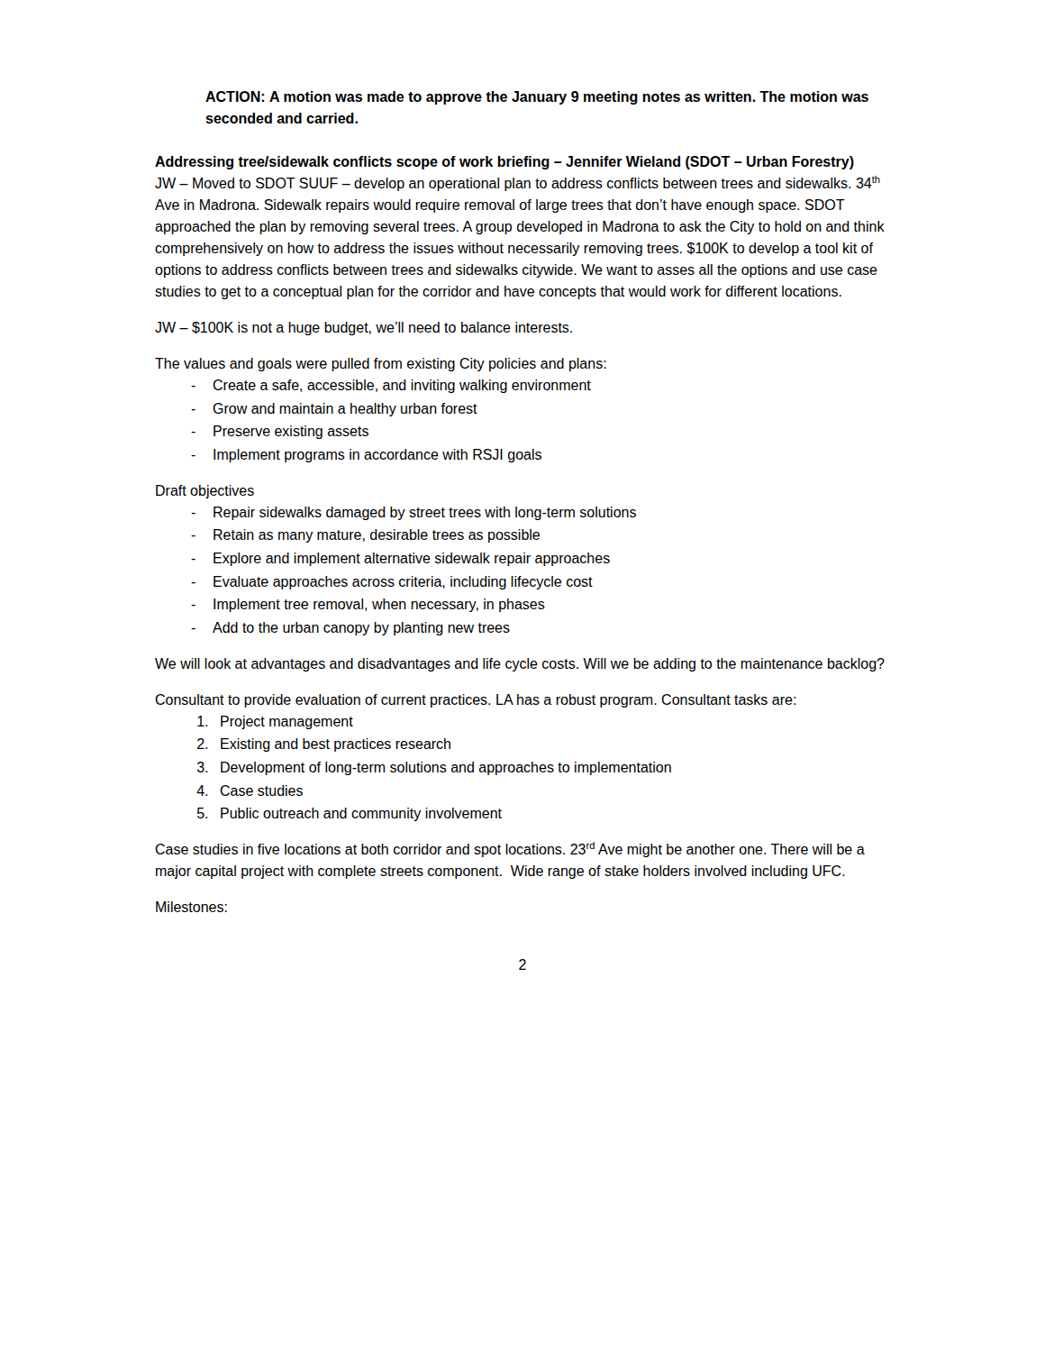ACTION: A motion was made to approve the January 9 meeting notes as written. The motion was seconded and carried.
Addressing tree/sidewalk conflicts scope of work briefing – Jennifer Wieland (SDOT – Urban Forestry)
JW – Moved to SDOT SUUF – develop an operational plan to address conflicts between trees and sidewalks. 34th Ave in Madrona. Sidewalk repairs would require removal of large trees that don’t have enough space. SDOT approached the plan by removing several trees. A group developed in Madrona to ask the City to hold on and think comprehensively on how to address the issues without necessarily removing trees. $100K to develop a tool kit of options to address conflicts between trees and sidewalks citywide. We want to asses all the options and use case studies to get to a conceptual plan for the corridor and have concepts that would work for different locations.
JW – $100K is not a huge budget, we’ll need to balance interests.
The values and goals were pulled from existing City policies and plans:
Create a safe, accessible, and inviting walking environment
Grow and maintain a healthy urban forest
Preserve existing assets
Implement programs in accordance with RSJI goals
Draft objectives
Repair sidewalks damaged by street trees with long-term solutions
Retain as many mature, desirable trees as possible
Explore and implement alternative sidewalk repair approaches
Evaluate approaches across criteria, including lifecycle cost
Implement tree removal, when necessary, in phases
Add to the urban canopy by planting new trees
We will look at advantages and disadvantages and life cycle costs. Will we be adding to the maintenance backlog?
Consultant to provide evaluation of current practices. LA has a robust program. Consultant tasks are:
Project management
Existing and best practices research
Development of long-term solutions and approaches to implementation
Case studies
Public outreach and community involvement
Case studies in five locations at both corridor and spot locations. 23rd Ave might be another one. There will be a major capital project with complete streets component. Wide range of stake holders involved including UFC.
Milestones:
2